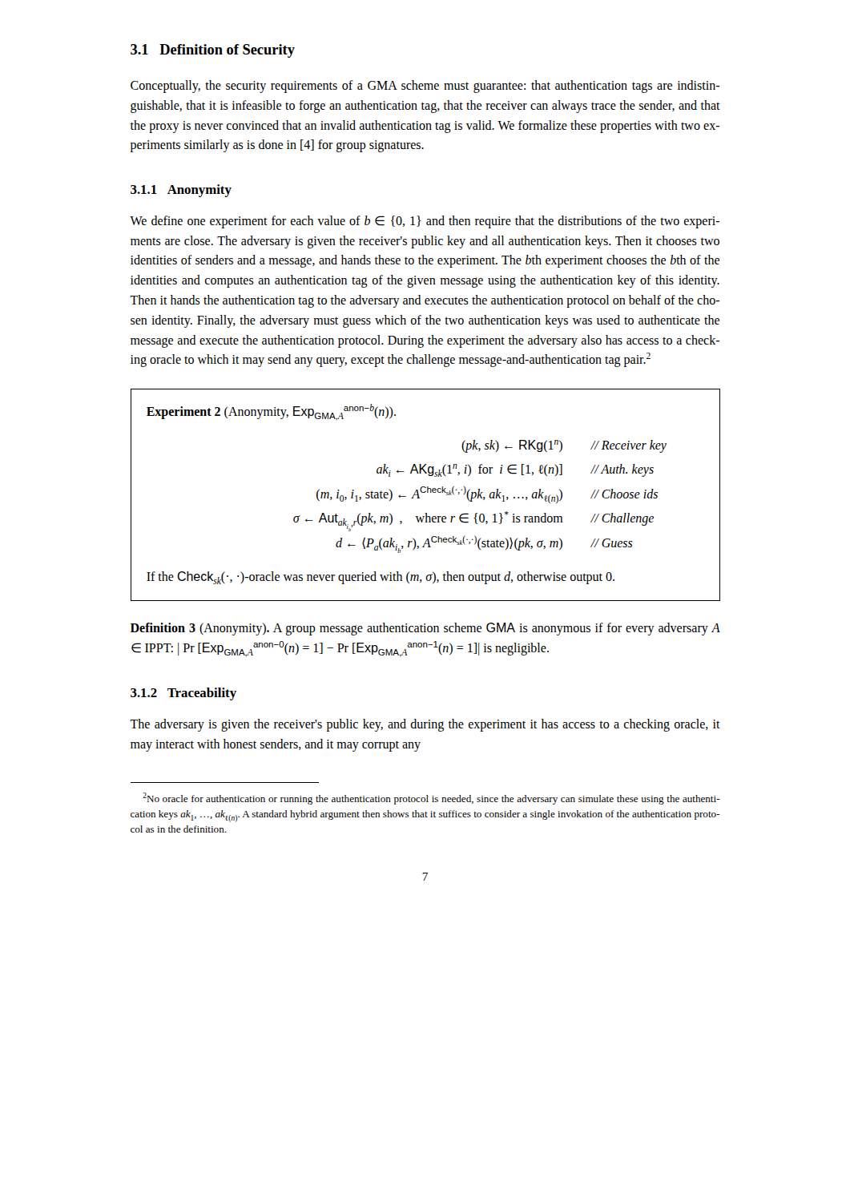3.1 Definition of Security
Conceptually, the security requirements of a GMA scheme must guarantee: that authentication tags are indistinguishable, that it is infeasible to forge an authentication tag, that the receiver can always trace the sender, and that the proxy is never convinced that an invalid authentication tag is valid. We formalize these properties with two experiments similarly as is done in [4] for group signatures.
3.1.1 Anonymity
We define one experiment for each value of b ∈ {0, 1} and then require that the distributions of the two experiments are close. The adversary is given the receiver's public key and all authentication keys. Then it chooses two identities of senders and a message, and hands these to the experiment. The bth experiment chooses the bth of the identities and computes an authentication tag of the given message using the authentication key of this identity. Then it hands the authentication tag to the adversary and executes the authentication protocol on behalf of the chosen identity. Finally, the adversary must guess which of the two authentication keys was used to authenticate the message and execute the authentication protocol. During the experiment the adversary also has access to a checking oracle to which it may send any query, except the challenge message-and-authentication tag pair.2
Experiment 2 (Anonymity, ExpGMA,Aanon−b(n)).
| ( pk , sk ) ← RKg (1 n ) | // Receiver key |
| ak i ← AKg sk (1 n , i ) for i ∈ [1, ℓ( n )] | // Auth. keys |
| ( m , i 0 , i 1 , state) ← A Check sk (·,·) ( pk , ak 1 , …, ak ℓ( n ) ) | // Choose ids |
| σ ← Aut ak i b , r ( pk , m ) , where r ∈ {0, 1} * is random | // Challenge |
| d ← ⟨ P a ( ak i b , r ), A Check sk (·,·) (state)⟩( pk , σ , m ) | // Guess |
If the Checksk(·, ·)-oracle was never queried with (m, σ), then output d, otherwise output 0.
Definition 3 (Anonymity). A group message authentication scheme GMA is anonymous if for every adversary A ∈ IPPT: | Pr [ExpGMA,Aanon−0(n) = 1] − Pr [ExpGMA,Aanon−1(n) = 1]| is negligible.
3.1.2 Traceability
The adversary is given the receiver's public key, and during the experiment it has access to a checking oracle, it may interact with honest senders, and it may corrupt any
2No oracle for authentication or running the authentication protocol is needed, since the adversary can simulate these using the authentication keys ak1, …, akℓ(n). A standard hybrid argument then shows that it suffices to consider a single invokation of the authentication protocol as in the definition.
7